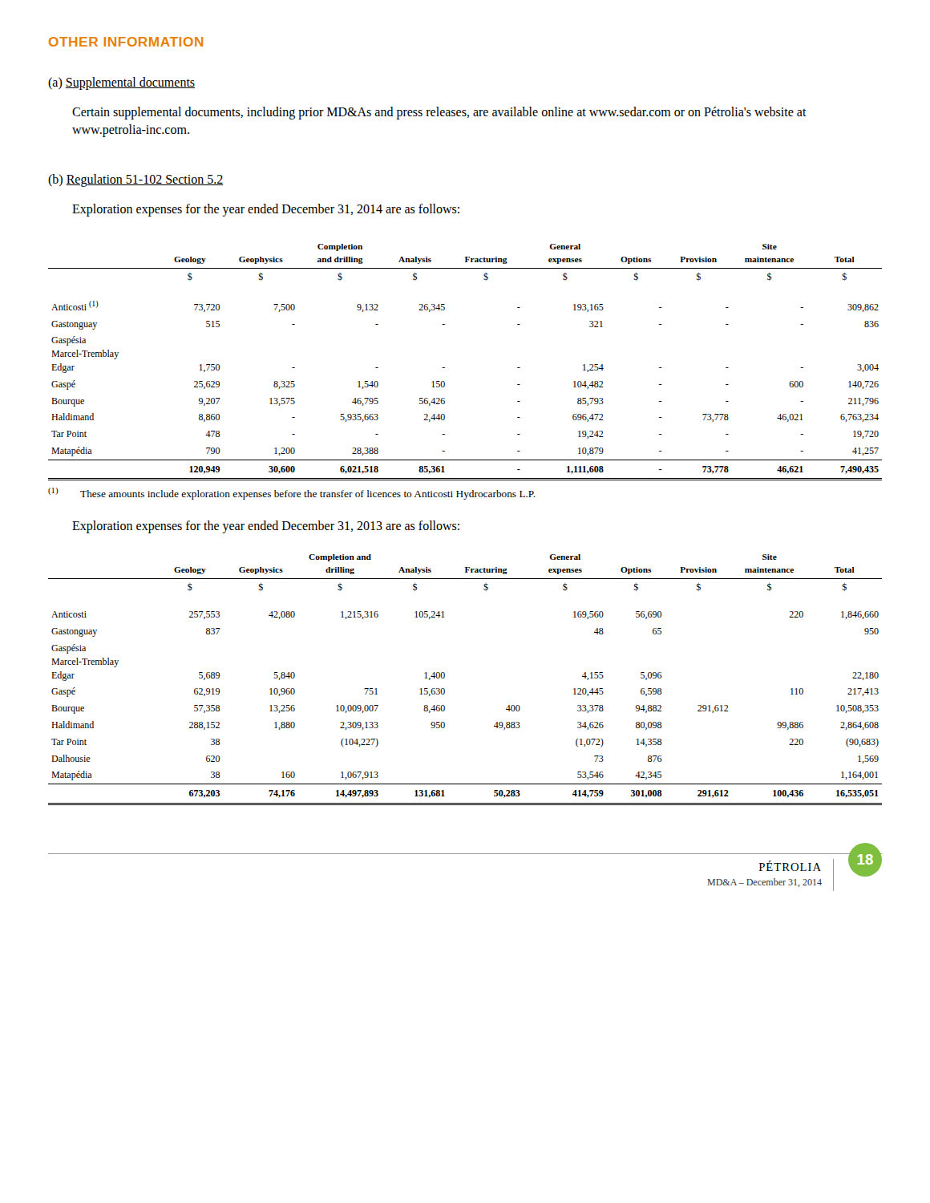OTHER INFORMATION
(a) Supplemental documents
Certain supplemental documents, including prior MD&As and press releases, are available online at www.sedar.com or on Pétrolia's website at www.petrolia-inc.com.
(b) Regulation 51-102 Section 5.2
Exploration expenses for the year ended December 31, 2014 are as follows:
| | Geology | Geophysics | Completion and drilling | Analysis | Fracturing | General expenses | Options | Provision | Site maintenance | Total |
| --- | --- | --- | --- | --- | --- | --- | --- | --- | --- | --- |
| | $ | $ | $ | $ | $ | $ | $ | $ | $ | $ |
| Anticosti (1) | 73,720 | 7,500 | 9,132 | 26,345 | - | 193,165 | - | - | - | 309,862 |
| Gastonguay | 515 | - | - | - | - | 321 | - | - | - | 836 |
| Gaspésia Marcel-Tremblay Edgar | 1,750 | - | - | - | - | 1,254 | - | - | - | 3,004 |
| Gaspé | 25,629 | 8,325 | 1,540 | 150 | - | 104,482 | - | - | 600 | 140,726 |
| Bourque | 9,207 | 13,575 | 46,795 | 56,426 | - | 85,793 | - | - | - | 211,796 |
| Haldimand | 8,860 | - | 5,935,663 | 2,440 | - | 696,472 | - | 73,778 | 46,021 | 6,763,234 |
| Tar Point | 478 | - | - | - | - | 19,242 | - | - | - | 19,720 |
| Matapédia | 790 | 1,200 | 28,388 | - | - | 10,879 | - | - | - | 41,257 |
| | 120,949 | 30,600 | 6,021,518 | 85,361 | - | 1,111,608 | - | 73,778 | 46,621 | 7,490,435 |
(1) These amounts include exploration expenses before the transfer of licences to Anticosti Hydrocarbons L.P.
Exploration expenses for the year ended December 31, 2013 are as follows:
| | Geology | Geophysics | Completion and drilling | Analysis | Fracturing | General expenses | Options | Provision | Site maintenance | Total |
| --- | --- | --- | --- | --- | --- | --- | --- | --- | --- | --- |
| | $ | $ | $ | $ | $ | $ | $ | $ | $ | $ |
| Anticosti | 257,553 | 42,080 | 1,215,316 | 105,241 | | 169,560 | 56,690 | | 220 | 1,846,660 |
| Gastonguay | 837 | | | | | 48 | 65 | | | 950 |
| Gaspésia Marcel-Tremblay Edgar | 5,689 | 5,840 | | 1,400 | | 4,155 | 5,096 | | | 22,180 |
| Gaspé | 62,919 | 10,960 | 751 | 15,630 | | 120,445 | 6,598 | | 110 | 217,413 |
| Bourque | 57,358 | 13,256 | 10,009,007 | 8,460 | 400 | 33,378 | 94,882 | 291,612 | | 10,508,353 |
| Haldimand | 288,152 | 1,880 | 2,309,133 | 950 | 49,883 | 34,626 | 80,098 | | 99,886 | 2,864,608 |
| Tar Point | 38 | | (104,227) | | | (1,072) | 14,358 | | 220 | (90,683) |
| Dalhousie | 620 | | | | | 73 | 876 | | | 1,569 |
| Matapédia | 38 | 160 | 1,067,913 | | | 53,546 | 42,345 | | | 1,164,001 |
| | 673,203 | 74,176 | 14,497,893 | 131,681 | 50,283 | 414,759 | 301,008 | 291,612 | 100,436 | 16,535,051 |
PÉTROLIA
MD&A – December 31, 2014
18